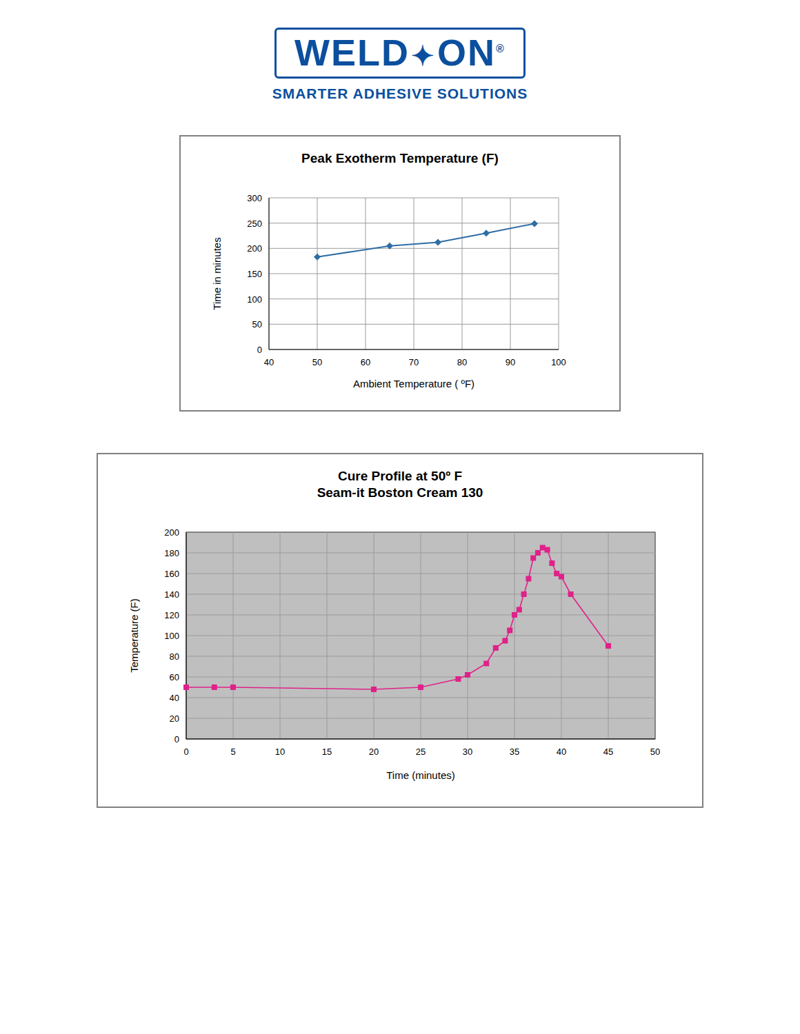WELD✦ON®
SMARTER ADHESIVE SOLUTIONS
Peak Exotherm Temperature (F)
300 250 200 150 100 50 0 40 50 60 70 80 90 100 Ambient Temperature ( ºF) Time in minutes
Cure Profile at 50º F
Seam-it Boston Cream 130
200 180 160 140 120 100 80 60 40 20 0 0 5 10 15 20 25 30 35 40 45 50 Time (minutes) Temperature (F) data points (time, temp): 0,50 3,50 5,50 20,48 25,50 29,58 30,62 32,73 33,88 34,95 34.5,105 35,120 35.5,125 36,140 36.5,155 37,175 37.5,180 38,185 38.5,183 39,170 39.5,160 40,157 41,140 45,90 x = 110 + t*13.6 ; y = 340 - temp*1.5